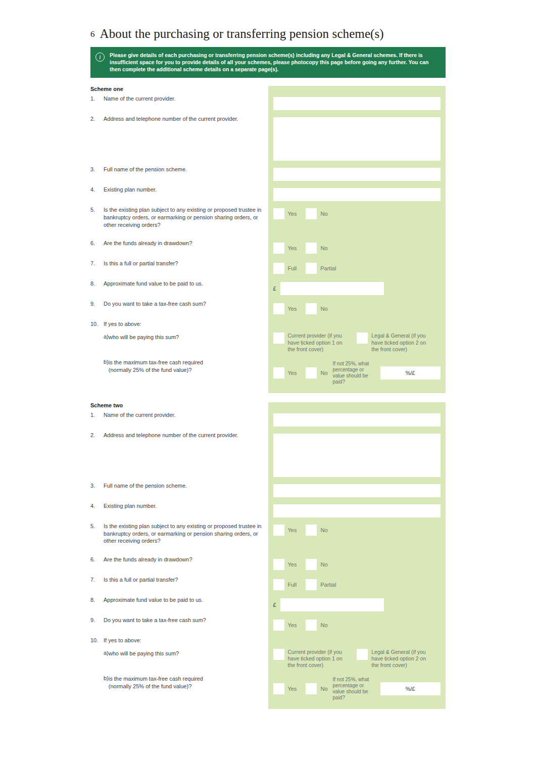6 About the purchasing or transferring pension scheme(s)
Please give details of each purchasing or transferring pension scheme(s) including any Legal & General schemes. If there is insufficient space for you to provide details of all your schemes, please photocopy this page before going any further. You can then complete the additional scheme details on a separate page(s).
Scheme one
1.
Name of the current provider.
2.
Address and telephone number of the current provider.
3.
Full name of the pension scheme.
4.
Existing plan number.
5.
Is the existing plan subject to any existing or proposed trustee in bankruptcy orders, or earmarking or pension sharing orders, or other receiving orders?
6.
Are the funds already in drawdown?
7.
Is this a full or partial transfer?
8.
Approximate fund value to be paid to us.
9.
Do you want to take a tax-free cash sum?
10.
If yes to above:
a)
who will be paying this sum?
b)
is the maximum tax-free cash required
(normally 25% of the fund value)?
Yes
No
Yes
No
Full
Partial
£
Yes
No
Current provider (if you have ticked option 1 on the front cover)
Legal & General (if you have ticked option 2 on the front cover)
Yes
No
If not 25%, what percentage or value should be paid?
%/£
Scheme two
1.
Name of the current provider.
2.
Address and telephone number of the current provider.
3.
Full name of the pension scheme.
4.
Existing plan number.
5.
Is the existing plan subject to any existing or proposed trustee in bankruptcy orders, or earmarking or pension sharing orders, or other receiving orders?
6.
Are the funds already in drawdown?
7.
Is this a full or partial transfer?
8.
Approximate fund value to be paid to us.
9.
Do you want to take a tax-free cash sum?
10.
If yes to above:
a)
who will be paying this sum?
b)
is the maximum tax-free cash required
(normally 25% of the fund value)?
Yes
No
Yes
No
Full
Partial
£
Yes
No
Current provider (if you have ticked option 1 on the front cover)
Legal & General (if you have ticked option 2 on the front cover)
Yes
No
If not 25%, what percentage or value should be paid?
%/£